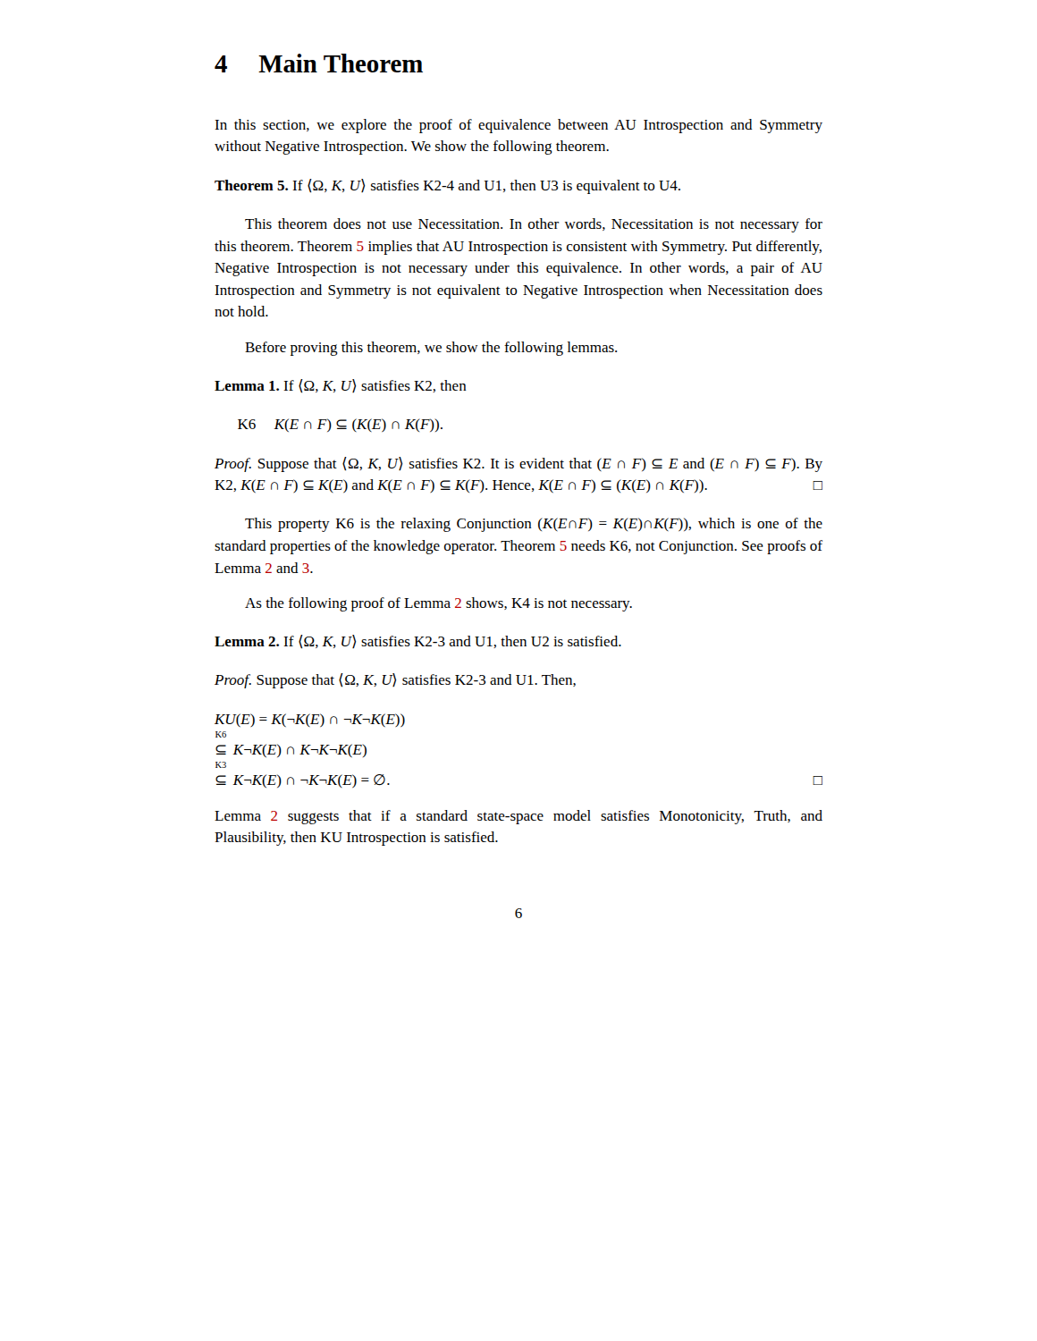4 Main Theorem
In this section, we explore the proof of equivalence between AU Introspection and Symmetry without Negative Introspection. We show the following theorem.
Theorem 5. If ⟨Ω, K, U⟩ satisfies K2-4 and U1, then U3 is equivalent to U4.
This theorem does not use Necessitation. In other words, Necessitation is not necessary for this theorem. Theorem 5 implies that AU Introspection is consistent with Symmetry. Put differently, Negative Introspection is not necessary under this equivalence. In other words, a pair of AU Introspection and Symmetry is not equivalent to Negative Introspection when Necessitation does not hold.
Before proving this theorem, we show the following lemmas.
Lemma 1. If ⟨Ω, K, U⟩ satisfies K2, then
K6 K(E ∩ F) ⊆ (K(E) ∩ K(F)).
Proof. Suppose that ⟨Ω, K, U⟩ satisfies K2. It is evident that (E ∩ F) ⊆ E and (E ∩ F) ⊆ F). By K2, K(E ∩ F) ⊆ K(E) and K(E ∩ F) ⊆ K(F). Hence, K(E ∩ F) ⊆ (K(E) ∩ K(F)). □
This property K6 is the relaxing Conjunction (K(E∩F) = K(E)∩K(F)), which is one of the standard properties of the knowledge operator. Theorem 5 needs K6, not Conjunction. See proofs of Lemma 2 and 3.
As the following proof of Lemma 2 shows, K4 is not necessary.
Lemma 2. If ⟨Ω, K, U⟩ satisfies K2-3 and U1, then U2 is satisfied.
Proof. Suppose that ⟨Ω, K, U⟩ satisfies K2-3 and U1. Then,
KU(E) = K(¬K(E) ∩ ¬K¬K(E))
K6⊆ K¬K(E) ∩ K¬K¬K(E)
K3⊆ K¬K(E) ∩ ¬K¬K(E) = ∅. □
Lemma 2 suggests that if a standard state-space model satisfies Monotonicity, Truth, and Plausibility, then KU Introspection is satisfied.
6